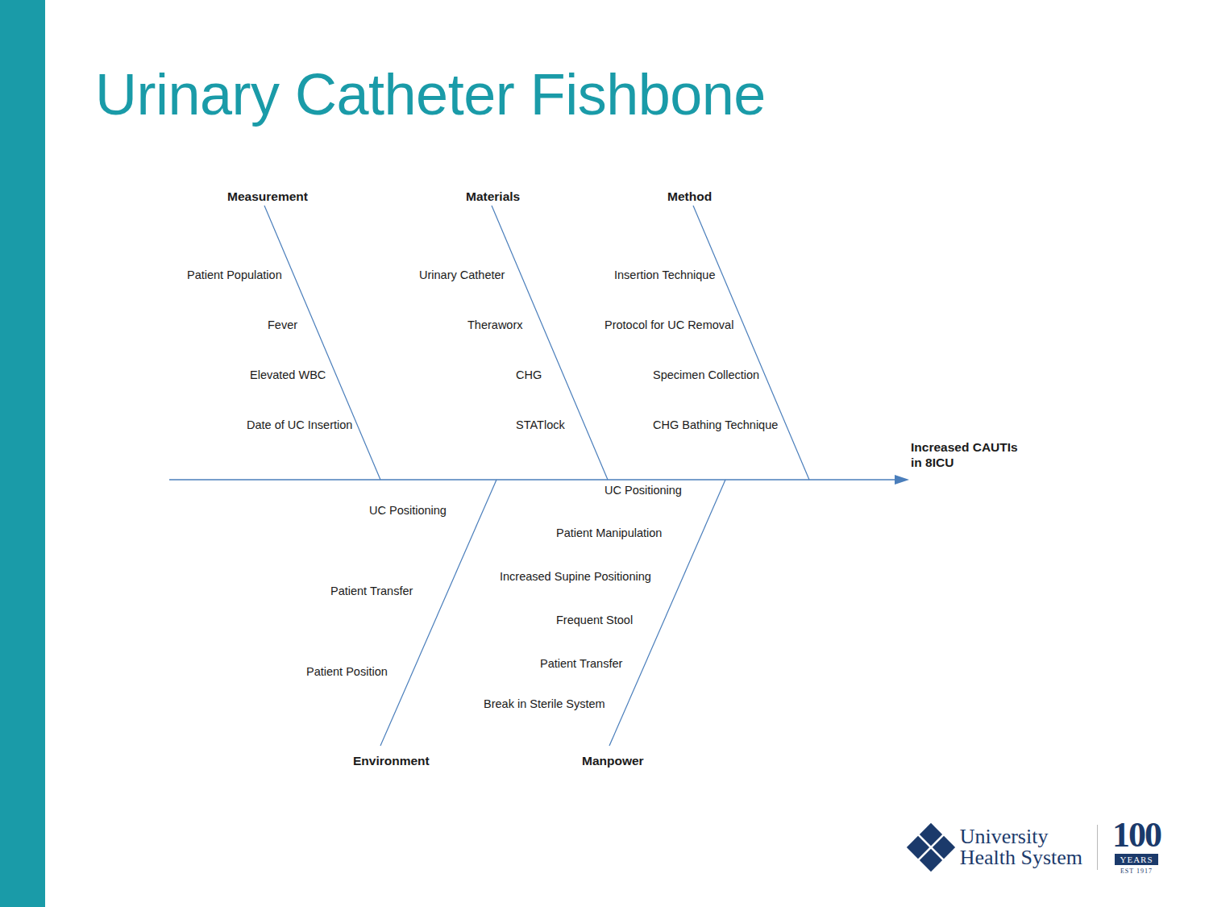Urinary Catheter Fishbone
Measurement
Materials
Method
Environment
Manpower
Patient Population
Fever
Elevated WBC
Date of UC Insertion
Urinary Catheter
Theraworx
CHG
STATlock
Insertion Technique
Protocol for UC Removal
Specimen Collection
CHG Bathing Technique
UC Positioning
Patient Transfer
Patient Position
UC Positioning
Patient Manipulation
Increased Supine Positioning
Frequent Stool
Patient Transfer
Break in Sterile System
Increased CAUTIs
in 8ICU
University
Health System
100
YEARS
EST 1917